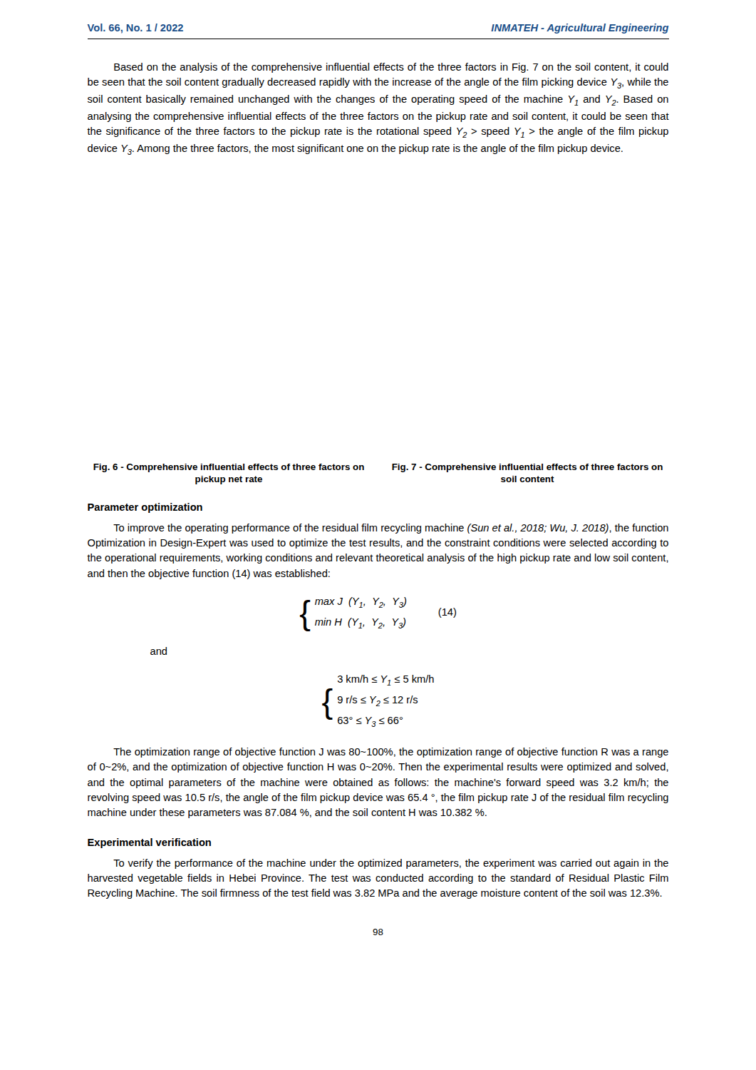Vol. 66, No. 1 / 2022 INMATEH - Agricultural Engineering
Based on the analysis of the comprehensive influential effects of the three factors in Fig. 7 on the soil content, it could be seen that the soil content gradually decreased rapidly with the increase of the angle of the film picking device Y3, while the soil content basically remained unchanged with the changes of the operating speed of the machine Y1 and Y2. Based on analysing the comprehensive influential effects of the three factors on the pickup rate and soil content, it could be seen that the significance of the three factors to the pickup rate is the rotational speed Y2 > speed Y1 > the angle of the film pickup device Y3. Among the three factors, the most significant one on the pickup rate is the angle of the film pickup device.
Fig. 6 - Comprehensive influential effects of three factors on pickup net rate
Fig. 7 - Comprehensive influential effects of three factors on soil content
Parameter optimization
To improve the operating performance of the residual film recycling machine (Sun et al., 2018; Wu, J. 2018), the function Optimization in Design-Expert was used to optimize the test results, and the constraint conditions were selected according to the operational requirements, working conditions and relevant theoretical analysis of the high pickup rate and low soil content, and then the objective function (14) was established:
{ max J (Y1, Y2, Y3) min H (Y1, Y2, Y3)
(14)
and
{ 3 km/h ≤ Y1 ≤ 5 km/h 9 r/s ≤ Y2 ≤ 12 r/s 63° ≤ Y3 ≤ 66°
The optimization range of objective function J was 80~100%, the optimization range of objective function R was a range of 0~2%, and the optimization of objective function H was 0~20%. Then the experimental results were optimized and solved, and the optimal parameters of the machine were obtained as follows: the machine's forward speed was 3.2 km/h; the revolving speed was 10.5 r/s, the angle of the film pickup device was 65.4 °, the film pickup rate J of the residual film recycling machine under these parameters was 87.084 %, and the soil content H was 10.382 %.
Experimental verification
To verify the performance of the machine under the optimized parameters, the experiment was carried out again in the harvested vegetable fields in Hebei Province. The test was conducted according to the standard of Residual Plastic Film Recycling Machine. The soil firmness of the test field was 3.82 MPa and the average moisture content of the soil was 12.3%.
98